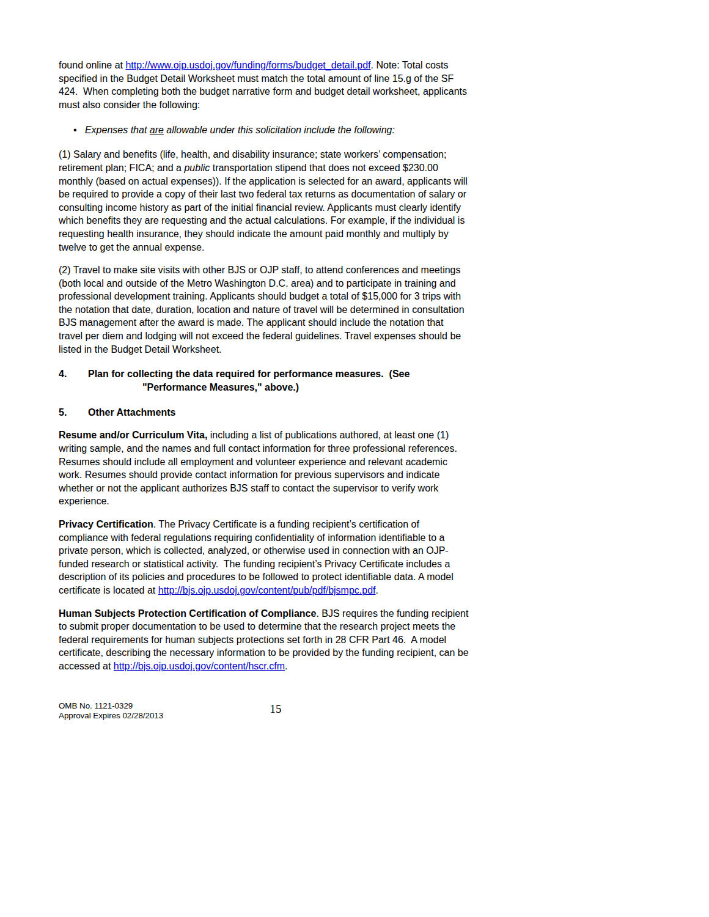found online at http://www.ojp.usdoj.gov/funding/forms/budget_detail.pdf. Note: Total costs specified in the Budget Detail Worksheet must match the total amount of line 15.g of the SF 424. When completing both the budget narrative form and budget detail worksheet, applicants must also consider the following:
• Expenses that are allowable under this solicitation include the following:
(1) Salary and benefits (life, health, and disability insurance; state workers’ compensation; retirement plan; FICA; and a public transportation stipend that does not exceed $230.00 monthly (based on actual expenses)). If the application is selected for an award, applicants will be required to provide a copy of their last two federal tax returns as documentation of salary or consulting income history as part of the initial financial review. Applicants must clearly identify which benefits they are requesting and the actual calculations. For example, if the individual is requesting health insurance, they should indicate the amount paid monthly and multiply by twelve to get the annual expense.
(2) Travel to make site visits with other BJS or OJP staff, to attend conferences and meetings (both local and outside of the Metro Washington D.C. area) and to participate in training and professional development training. Applicants should budget a total of $15,000 for 3 trips with the notation that date, duration, location and nature of travel will be determined in consultation BJS management after the award is made. The applicant should include the notation that travel per diem and lodging will not exceed the federal guidelines. Travel expenses should be listed in the Budget Detail Worksheet.
4. Plan for collecting the data required for performance measures. (See
"Performance Measures," above.)
5. Other Attachments
Resume and/or Curriculum Vita, including a list of publications authored, at least one (1) writing sample, and the names and full contact information for three professional references. Resumes should include all employment and volunteer experience and relevant academic work. Resumes should provide contact information for previous supervisors and indicate whether or not the applicant authorizes BJS staff to contact the supervisor to verify work experience.
Privacy Certification. The Privacy Certificate is a funding recipient’s certification of compliance with federal regulations requiring confidentiality of information identifiable to a private person, which is collected, analyzed, or otherwise used in connection with an OJP-funded research or statistical activity. The funding recipient’s Privacy Certificate includes a description of its policies and procedures to be followed to protect identifiable data. A model certificate is located at http://bjs.ojp.usdoj.gov/content/pub/pdf/bjsmpc.pdf.
Human Subjects Protection Certification of Compliance. BJS requires the funding recipient to submit proper documentation to be used to determine that the research project meets the federal requirements for human subjects protections set forth in 28 CFR Part 46. A model certificate, describing the necessary information to be provided by the funding recipient, can be accessed at http://bjs.ojp.usdoj.gov/content/hscr.cfm.
OMB No. 1121-0329
Approval Expires 02/28/2013
15